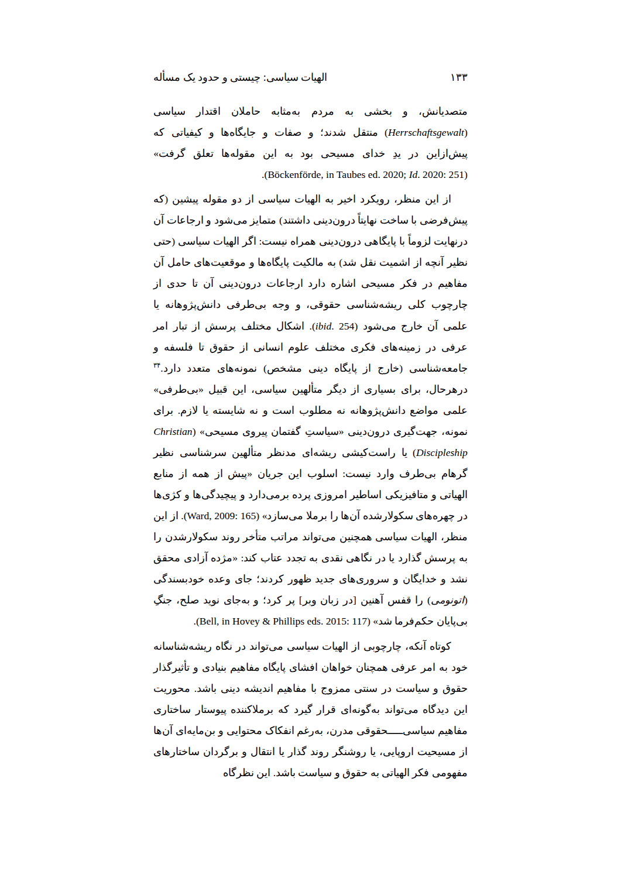۱۳۳ الهیات سیاسی: چیستی و حدود یک مسأله
متصدیانش، و بخشی به مردم به‌مثابه حاملان اقتدار سیاسی (Herrschaftsgewalt) منتقل شدند؛ و صفات و جایگاه‌ها و کیفیاتی که پیش‌ازاین در یدِ خدای مسیحی بود به این مقوله‌ها تعلق گرفت» (Böckenförde, in Taubes ed. 2020; Id. 2020: 251).
از این منظر، رویکرد اخیر به الهیات سیاسی از دو مقوله پیشین (که پیش‌فرضی با ساخت نهایتاً درون‌دینی داشتند) متمایز می‌شود و ارجاعات آن درنهایت لزوماً با پایگاهی درون‌دینی همراه نیست: اگر الهیات سیاسی (حتی نظیر آنچه از اشمیت نقل شد) به مالکیت پایگاه‌ها و موقعیت‌های حامل آن مفاهیم در فکر مسیحی اشاره دارد ارجاعات درون‌دینی آن تا حدی از چارچوب کلی ریشه‌شناسی حقوقی، و وجه بی‌طرفی دانش‌پژوهانه یا علمی آن خارج می‌شود (ibid. 254). اشکال مختلف پرسش از تبار امر عرفی در زمینه‌های فکری مختلف علوم انسانی از حقوق تا فلسفه و جامعه‌شناسی (خارج از پایگاه دینی مشخص) نمونه‌های متعدد دارد.۳۴ درهرحال، برای بسیاری از دیگر متألهین سیاسی، این قبیل «بی‌طرفی» علمی مواضع دانش‌پژوهانه نه مطلوب است و نه شایسته یا لازم. برای نمونه، جهت‌گیری درون‌دینی «سیاستِ گفتمان پیروی مسیحی» (Christian Discipleship) یا راست‌کیشی ریشه‌ای مدنظر متألهین سرشناسی نظیر گرهام بی‌طرف وارد نیست: اسلوب این جریان «پیش از همه از منابع الهیاتی و متافیزیکی اساطیر امروزی پرده برمی‌دارد و پیچیدگی‌ها و کژی‌ها در چهره‌های سکولارشده آن‌ها را برملا می‌سازد» (Ward, 2009: 165). از این منظر، الهیات سیاسی همچنین می‌تواند مراتب متأخر روند سکولارشدن را به پرسش گذارد یا در نگاهی نقدی به تجدد عتاب کند: «مژده آزادی محقق نشد و خدایگان و سروری‌های جدید ظهور کردند؛ جای وعده خودبسندگی (اتونومی) را قفس آهنین [در زبان وبر] پر کرد؛ و به‌جای نوید صلح، جنگِ بی‌پایان حکم‌فرما شد» (Bell, in Hovey & Phillips eds. 2015: 117).
کوتاه آنکه، چارچوبی از الهیات سیاسی می‌تواند در نگاه ریشه‌شناسانه خود به امر عرفی همچنان خواهان افشای پایگاه مفاهیم بنیادی و تأثیرگذار حقوق و سیاست در سنتی ممزوج با مفاهیم اندیشه دینی باشد. محوریت این دیدگاه می‌تواند به‌گونه‌ای قرار گیرد که برملاکننده پیوستار ساختاری مفاهیم سیاسی‌ـــــحقوقی مدرن، به‌رغم انفکاک محتوایی و بن‌مایه‌ای آن‌ها از مسیحیت اروپایی، یا روشنگر روند گذار یا انتقال و برگردان ساختارهای مفهومی فکر الهیاتی به حقوق و سیاست باشد. این نظرگاه